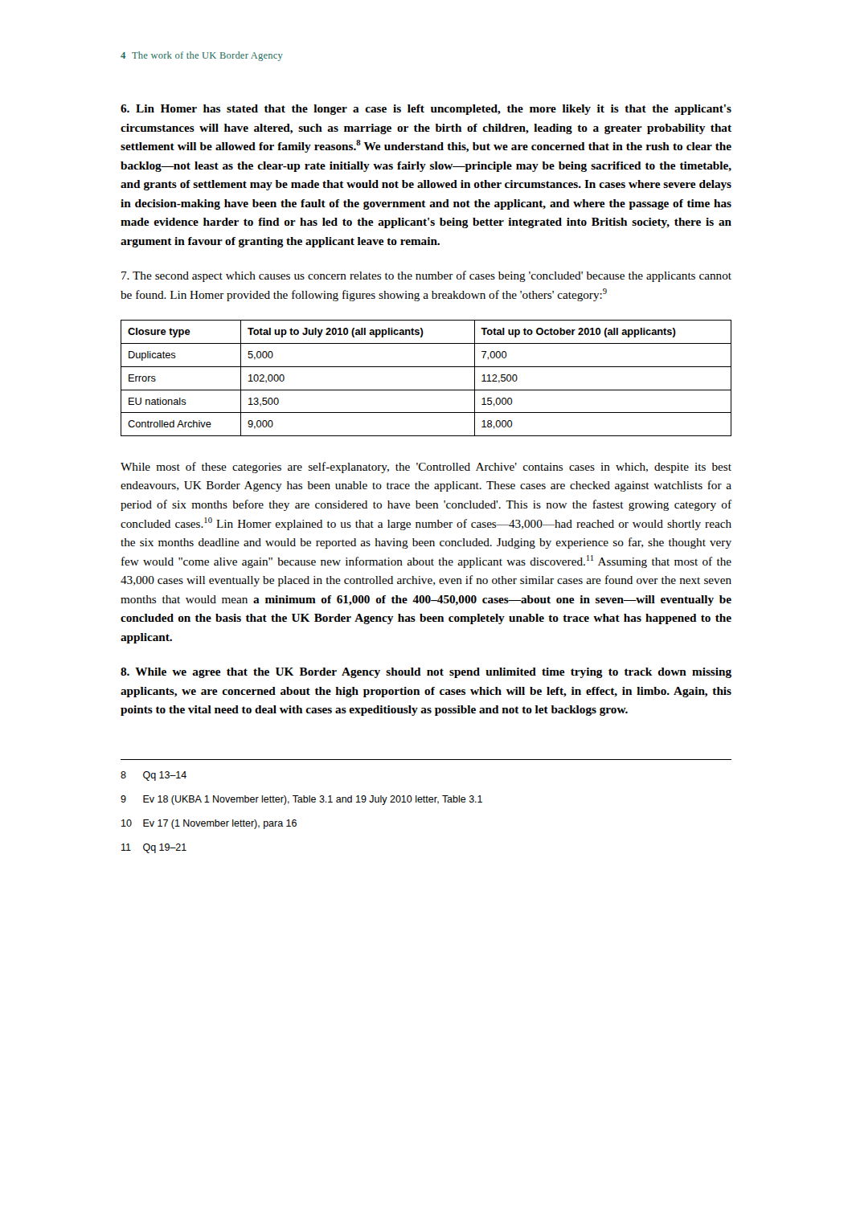4 The work of the UK Border Agency
6. Lin Homer has stated that the longer a case is left uncompleted, the more likely it is that the applicant's circumstances will have altered, such as marriage or the birth of children, leading to a greater probability that settlement will be allowed for family reasons.8 We understand this, but we are concerned that in the rush to clear the backlog—not least as the clear-up rate initially was fairly slow—principle may be being sacrificed to the timetable, and grants of settlement may be made that would not be allowed in other circumstances. In cases where severe delays in decision-making have been the fault of the government and not the applicant, and where the passage of time has made evidence harder to find or has led to the applicant's being better integrated into British society, there is an argument in favour of granting the applicant leave to remain.
7. The second aspect which causes us concern relates to the number of cases being 'concluded' because the applicants cannot be found. Lin Homer provided the following figures showing a breakdown of the 'others' category:9
| Closure type | Total up to July 2010 (all applicants) | Total up to October 2010 (all applicants) |
| --- | --- | --- |
| Duplicates | 5,000 | 7,000 |
| Errors | 102,000 | 112,500 |
| EU nationals | 13,500 | 15,000 |
| Controlled Archive | 9,000 | 18,000 |
While most of these categories are self-explanatory, the 'Controlled Archive' contains cases in which, despite its best endeavours, UK Border Agency has been unable to trace the applicant. These cases are checked against watchlists for a period of six months before they are considered to have been 'concluded'. This is now the fastest growing category of concluded cases.10 Lin Homer explained to us that a large number of cases—43,000—had reached or would shortly reach the six months deadline and would be reported as having been concluded. Judging by experience so far, she thought very few would "come alive again" because new information about the applicant was discovered.11 Assuming that most of the 43,000 cases will eventually be placed in the controlled archive, even if no other similar cases are found over the next seven months that would mean a minimum of 61,000 of the 400–450,000 cases—about one in seven—will eventually be concluded on the basis that the UK Border Agency has been completely unable to trace what has happened to the applicant.
8. While we agree that the UK Border Agency should not spend unlimited time trying to track down missing applicants, we are concerned about the high proportion of cases which will be left, in effect, in limbo. Again, this points to the vital need to deal with cases as expeditiously as possible and not to let backlogs grow.
8 Qq 13–14
9 Ev 18 (UKBA 1 November letter), Table 3.1 and 19 July 2010 letter, Table 3.1
10 Ev 17 (1 November letter), para 16
11 Qq 19–21